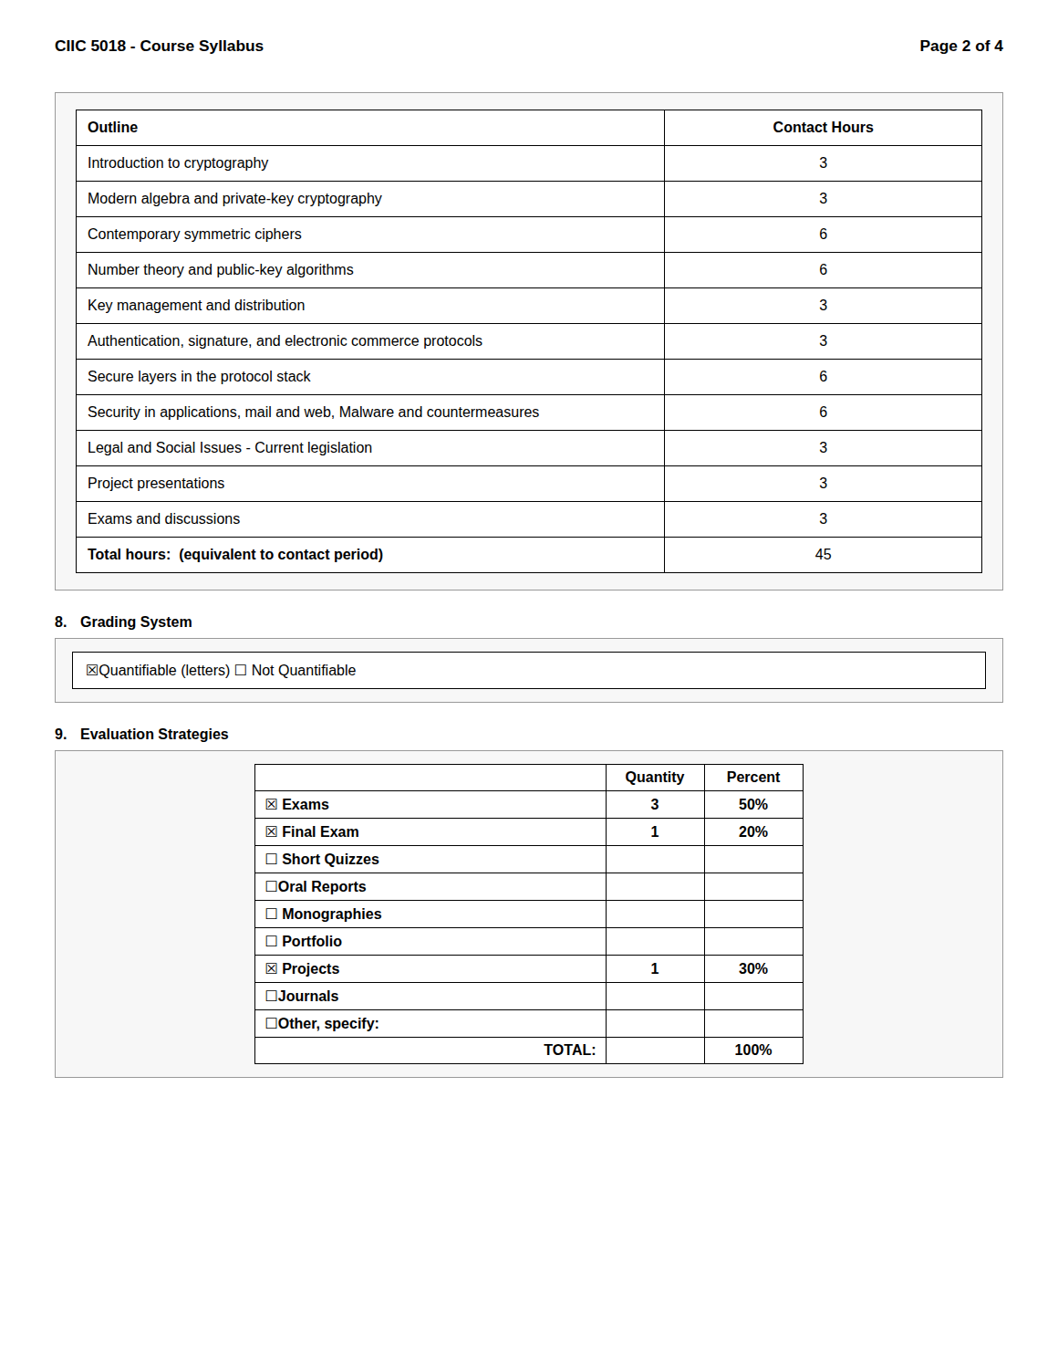CIIC 5018 - Course Syllabus Page 2 of 4
| Outline | Contact Hours |
| --- | --- |
| Introduction to cryptography | 3 |
| Modern algebra and private-key cryptography | 3 |
| Contemporary symmetric ciphers | 6 |
| Number theory and public-key algorithms | 6 |
| Key management and distribution | 3 |
| Authentication, signature, and electronic commerce protocols | 3 |
| Secure layers in the protocol stack | 6 |
| Security in applications, mail and web, Malware and countermeasures | 6 |
| Legal and Social Issues - Current legislation | 3 |
| Project presentations | 3 |
| Exams and discussions | 3 |
| Total hours: (equivalent to contact period) | 45 |
8. Grading System
☒Quantifiable (letters) ☐ Not Quantifiable
9. Evaluation Strategies
| | Quantity | Percent |
| --- | --- | --- |
| ☒ Exams | 3 | 50% |
| ☒ Final Exam | 1 | 20% |
| ☐ Short Quizzes | | |
| ☐ Oral Reports | | |
| ☐ Monographies | | |
| ☐ Portfolio | | |
| ☒ Projects | 1 | 30% |
| ☐ Journals | | |
| ☐ Other, specify: | | |
| TOTAL: | | 100% |